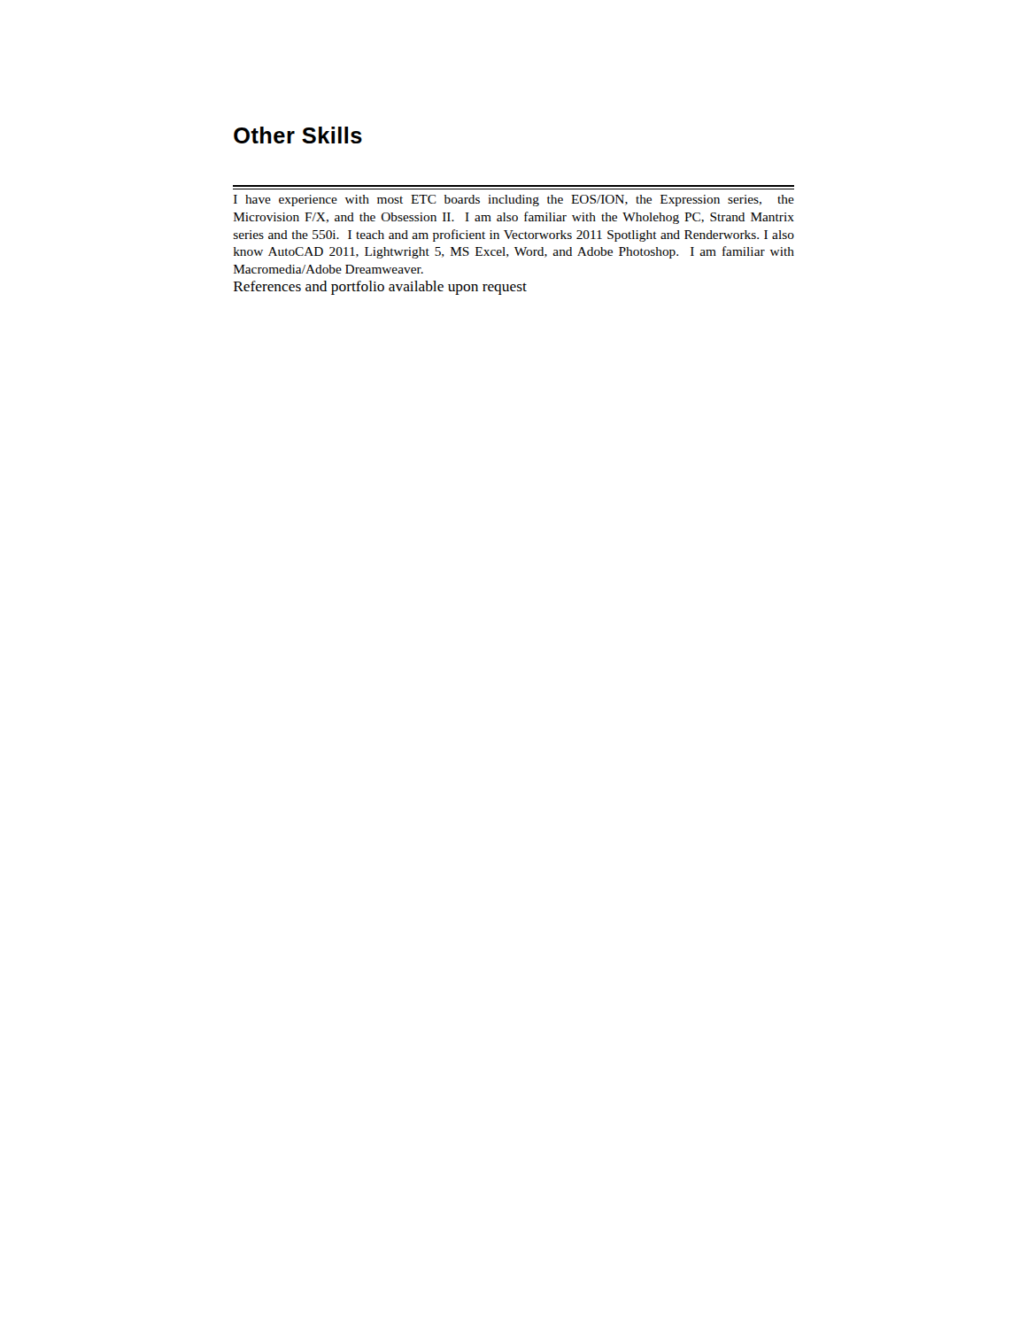Other Skills
I have experience with most ETC boards including the EOS/ION, the Expression series, the Microvision F/X, and the Obsession II. I am also familiar with the Wholehog PC, Strand Mantrix series and the 550i. I teach and am proficient in Vectorworks 2011 Spotlight and Renderworks. I also know AutoCAD 2011, Lightwright 5, MS Excel, Word, and Adobe Photoshop. I am familiar with Macromedia/Adobe Dreamweaver.
References and portfolio available upon request